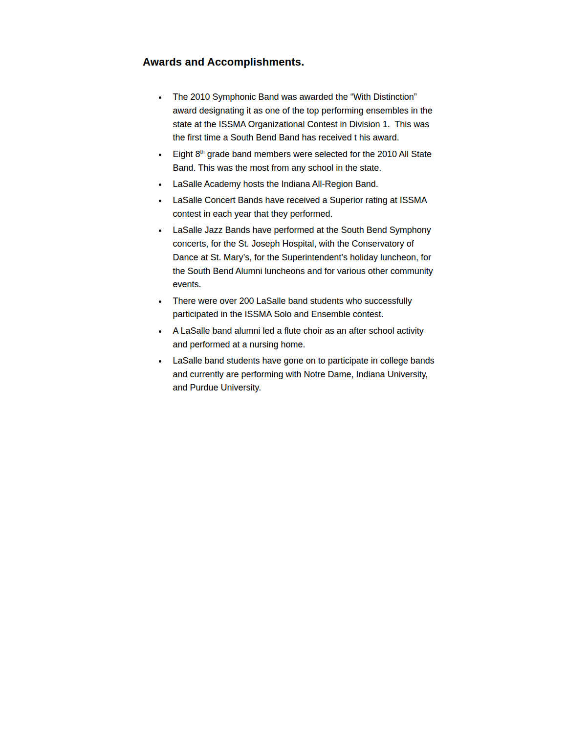Awards and Accomplishments.
The 2010 Symphonic Band was awarded the “With Distinction” award designating it as one of the top performing ensembles in the state at the ISSMA Organizational Contest in Division 1. This was the first time a South Bend Band has received t his award.
Eight 8th grade band members were selected for the 2010 All State Band. This was the most from any school in the state.
LaSalle Academy hosts the Indiana All-Region Band.
LaSalle Concert Bands have received a Superior rating at ISSMA contest in each year that they performed.
LaSalle Jazz Bands have performed at the South Bend Symphony concerts, for the St. Joseph Hospital, with the Conservatory of Dance at St. Mary’s, for the Superintendent’s holiday luncheon, for the South Bend Alumni luncheons and for various other community events.
There were over 200 LaSalle band students who successfully participated in the ISSMA Solo and Ensemble contest.
A LaSalle band alumni led a flute choir as an after school activity and performed at a nursing home.
LaSalle band students have gone on to participate in college bands and currently are performing with Notre Dame, Indiana University, and Purdue University.